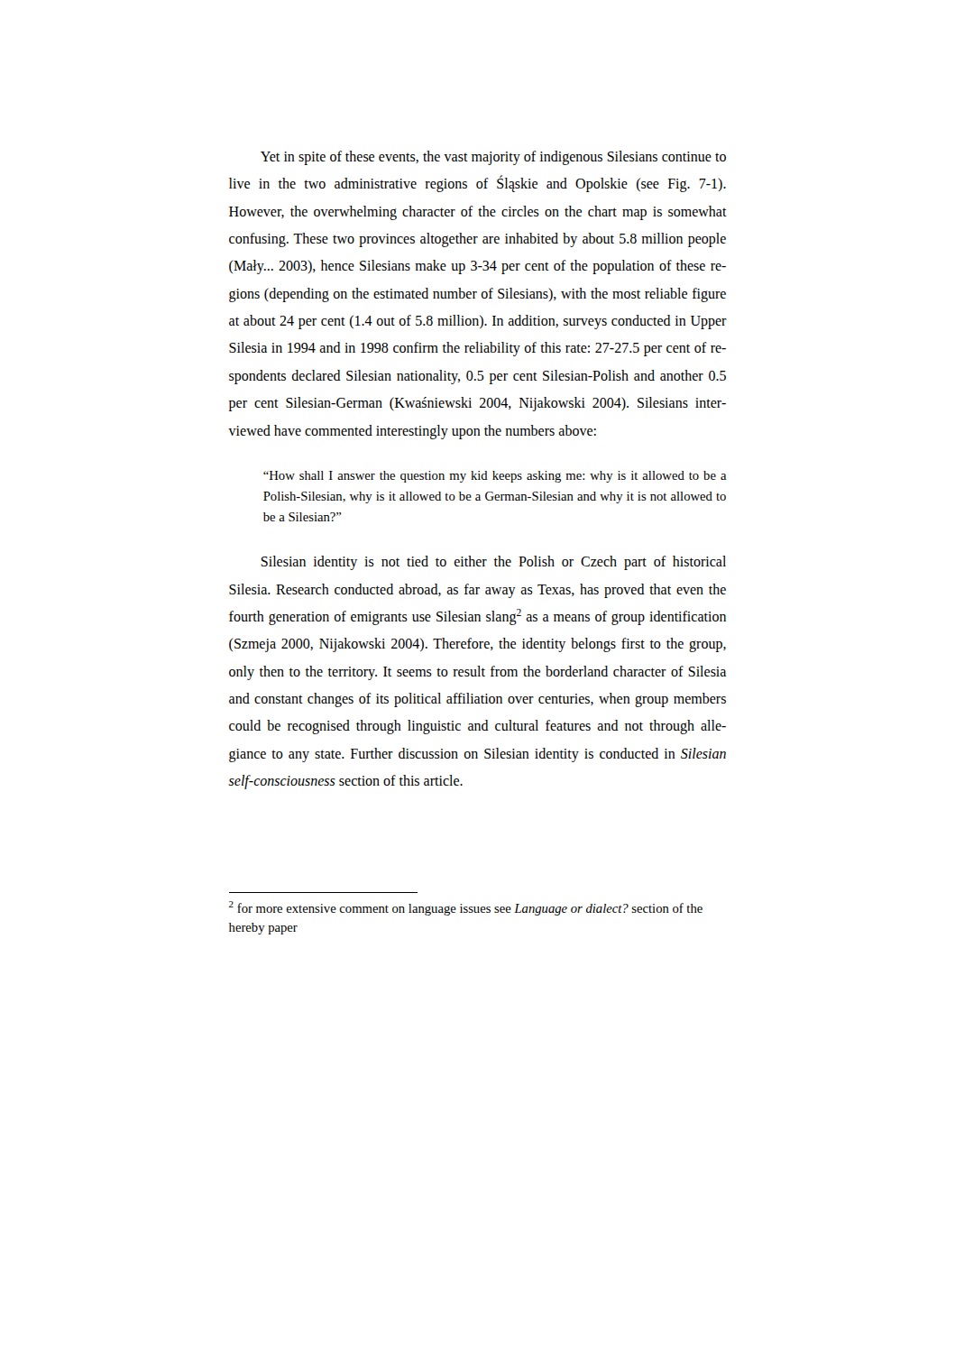Yet in spite of these events, the vast majority of indigenous Silesians continue to live in the two administrative regions of Śląskie and Opolskie (see Fig. 7-1). However, the overwhelming character of the circles on the chart map is somewhat confusing. These two provinces altogether are inhabited by about 5.8 million people (Mały... 2003), hence Silesians make up 3-34 per cent of the population of these regions (depending on the estimated number of Silesians), with the most reliable figure at about 24 per cent (1.4 out of 5.8 million). In addition, surveys conducted in Upper Silesia in 1994 and in 1998 confirm the reliability of this rate: 27-27.5 per cent of respondents declared Silesian nationality, 0.5 per cent Silesian-Polish and another 0.5 per cent Silesian-German (Kwaśniewski 2004, Nijakowski 2004). Silesians interviewed have commented interestingly upon the numbers above:
“How shall I answer the question my kid keeps asking me: why is it allowed to be a Polish-Silesian, why is it allowed to be a German-Silesian and why it is not allowed to be a Silesian?”
Silesian identity is not tied to either the Polish or Czech part of historical Silesia. Research conducted abroad, as far away as Texas, has proved that even the fourth generation of emigrants use Silesian slang2 as a means of group identification (Szmeja 2000, Nijakowski 2004). Therefore, the identity belongs first to the group, only then to the territory. It seems to result from the borderland character of Silesia and constant changes of its political affiliation over centuries, when group members could be recognised through linguistic and cultural features and not through allegiance to any state. Further discussion on Silesian identity is conducted in Silesian self-consciousness section of this article.
2 for more extensive comment on language issues see Language or dialect? section of the hereby paper